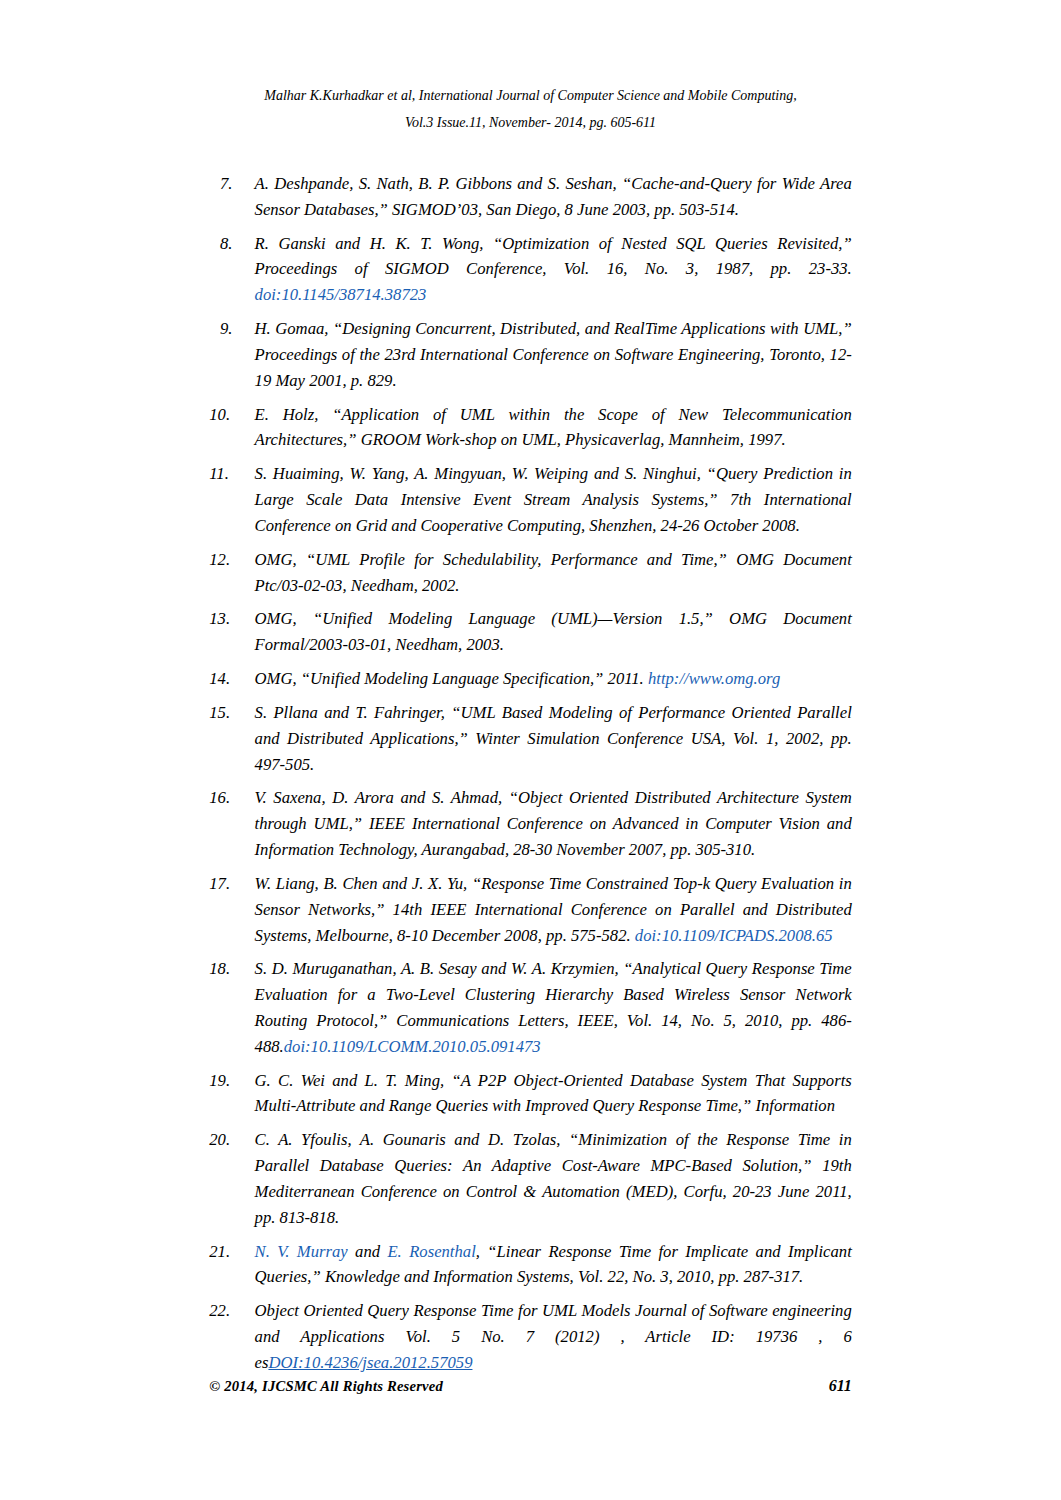Malhar K.Kurhadkar et al, International Journal of Computer Science and Mobile Computing, Vol.3 Issue.11, November- 2014, pg. 605-611
A. Deshpande, S. Nath, B. P. Gibbons and S. Seshan, “Cache-and-Query for Wide Area Sensor Databases,” SIGMOD’03, San Diego, 8 June 2003, pp. 503-514.
R. Ganski and H. K. T. Wong, “Optimization of Nested SQL Queries Revisited,” Proceedings of SIGMOD Conference, Vol. 16, No. 3, 1987, pp. 23-33. doi:10.1145/38714.38723
H. Gomaa, “Designing Concurrent, Distributed, and RealTime Applications with UML,” Proceedings of the 23rd International Conference on Software Engineering, Toronto, 12-19 May 2001, p. 829.
E. Holz, “Application of UML within the Scope of New Telecommunication Architectures,” GROOM Work-shop on UML, Physicaverlag, Mannheim, 1997.
S. Huaiming, W. Yang, A. Mingyuan, W. Weiping and S. Ninghui, “Query Prediction in Large Scale Data Intensive Event Stream Analysis Systems,” 7th International Conference on Grid and Cooperative Computing, Shenzhen, 24-26 October 2008.
OMG, “UML Profile for Schedulability, Performance and Time,” OMG Document Ptc/03-02-03, Needham, 2002.
OMG, “Unified Modeling Language (UML)—Version 1.5,” OMG Document Formal/2003-03-01, Needham, 2003.
OMG, “Unified Modeling Language Specification,” 2011. http://www.omg.org
S. Pllana and T. Fahringer, “UML Based Modeling of Performance Oriented Parallel and Distributed Applications,” Winter Simulation Conference USA, Vol. 1, 2002, pp. 497-505.
V. Saxena, D. Arora and S. Ahmad, “Object Oriented Distributed Architecture System through UML,” IEEE International Conference on Advanced in Computer Vision and Information Technology, Aurangabad, 28-30 November 2007, pp. 305-310.
W. Liang, B. Chen and J. X. Yu, “Response Time Constrained Top-k Query Evaluation in Sensor Networks,” 14th IEEE International Conference on Parallel and Distributed Systems, Melbourne, 8-10 December 2008, pp. 575-582. doi:10.1109/ICPADS.2008.65
S. D. Muruganathan, A. B. Sesay and W. A. Krzymien, “Analytical Query Response Time Evaluation for a Two-Level Clustering Hierarchy Based Wireless Sensor Network Routing Protocol,” Communications Letters, IEEE, Vol. 14, No. 5, 2010, pp. 486-488.doi:10.1109/LCOMM.2010.05.091473
G. C. Wei and L. T. Ming, “A P2P Object-Oriented Database System That Supports Multi-Attribute and Range Queries with Improved Query Response Time,” Information
C. A. Yfoulis, A. Gounaris and D. Tzolas, “Minimization of the Response Time in Parallel Database Queries: An Adaptive Cost-Aware MPC-Based Solution,” 19th Mediterranean Conference on Control & Automation (MED), Corfu, 20-23 June 2011, pp. 813-818.
N. V. Murray and E. Rosenthal, “Linear Response Time for Implicate and Implicant Queries,” Knowledge and Information Systems, Vol. 22, No. 3, 2010, pp. 287-317.
Object Oriented Query Response Time for UML Models Journal of Software engineering and Applications Vol. 5 No. 7 (2012) , Article ID: 19736 , 6 esDOI:10.4236/jsea.2012.57059
© 2014, IJCSMC All Rights Reserved 611